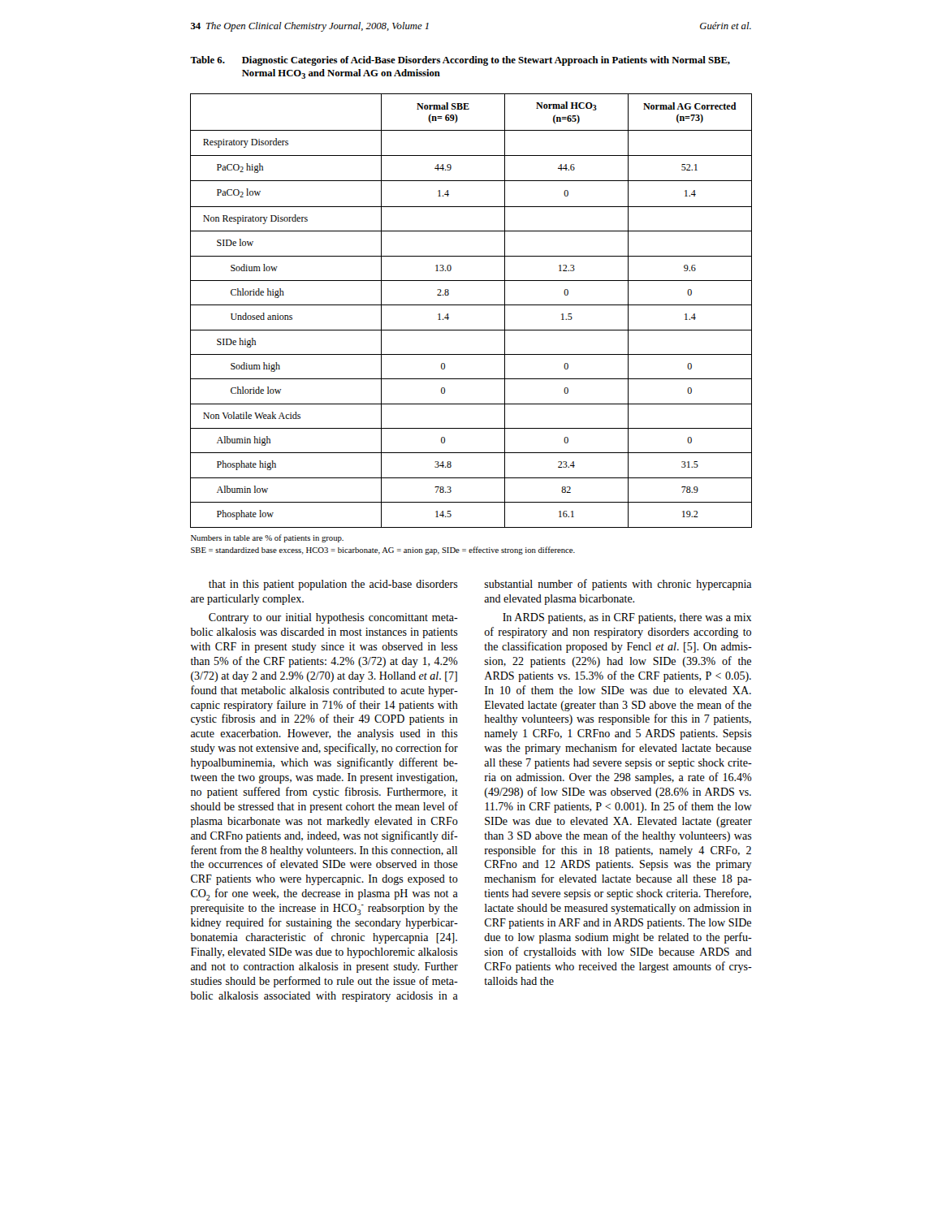34 The Open Clinical Chemistry Journal, 2008, Volume 1
Guérin et al.
Table 6.
Diagnostic Categories of Acid-Base Disorders According to the Stewart Approach in Patients with Normal SBE, Normal HCO3 and Normal AG on Admission
| | Normal SBE (n= 69) | Normal HCO 3 (n=65) | Normal AG Corrected (n=73) |
| --- | --- | --- | --- |
| Respiratory Disorders | | | |
| PaCO 2 high | 44.9 | 44.6 | 52.1 |
| PaCO 2 low | 1.4 | 0 | 1.4 |
| Non Respiratory Disorders | | | |
| SIDe low | | | |
| Sodium low | 13.0 | 12.3 | 9.6 |
| Chloride high | 2.8 | 0 | 0 |
| Undosed anions | 1.4 | 1.5 | 1.4 |
| SIDe high | | | |
| Sodium high | 0 | 0 | 0 |
| Chloride low | 0 | 0 | 0 |
| Non Volatile Weak Acids | | | |
| Albumin high | 0 | 0 | 0 |
| Phosphate high | 34.8 | 23.4 | 31.5 |
| Albumin low | 78.3 | 82 | 78.9 |
| Phosphate low | 14.5 | 16.1 | 19.2 |
Numbers in table are % of patients in group.
SBE = standardized base excess, HCO3 = bicarbonate, AG = anion gap, SIDe = effective strong ion difference.
that in this patient population the acid-base disorders are particularly complex.
Contrary to our initial hypothesis concomittant metabolic alkalosis was discarded in most instances in patients with CRF in present study since it was observed in less than 5% of the CRF patients: 4.2% (3/72) at day 1, 4.2% (3/72) at day 2 and 2.9% (2/70) at day 3. Holland et al. [7] found that metabolic alkalosis contributed to acute hypercapnic respiratory failure in 71% of their 14 patients with cystic fibrosis and in 22% of their 49 COPD patients in acute exacerbation. However, the analysis used in this study was not extensive and, specifically, no correction for hypoalbuminemia, which was significantly different between the two groups, was made. In present investigation, no patient suffered from cystic fibrosis. Furthermore, it should be stressed that in present cohort the mean level of plasma bicarbonate was not markedly elevated in CRFo and CRFno patients and, indeed, was not significantly different from the 8 healthy volunteers. In this connection, all the occurrences of elevated SIDe were observed in those CRF patients who were hypercapnic. In dogs exposed to CO2 for one week, the decrease in plasma pH was not a prerequisite to the increase in HCO3- reabsorption by the kidney required for sustaining the secondary hyperbicarbonatemia characteristic of chronic hypercapnia [24]. Finally, elevated SIDe was due to hypochloremic alkalosis and not to contraction alkalosis in present study. Further studies should be performed to rule out the issue of metabolic alkalosis associated with respiratory acidosis in a substantial number of patients with chronic hypercapnia and elevated plasma bicarbonate.
In ARDS patients, as in CRF patients, there was a mix of respiratory and non respiratory disorders according to the classification proposed by Fencl et al. [5]. On admission, 22 patients (22%) had low SIDe (39.3% of the ARDS patients vs. 15.3% of the CRF patients, P < 0.05). In 10 of them the low SIDe was due to elevated XA. Elevated lactate (greater than 3 SD above the mean of the healthy volunteers) was responsible for this in 7 patients, namely 1 CRFo, 1 CRFno and 5 ARDS patients. Sepsis was the primary mechanism for elevated lactate because all these 7 patients had severe sepsis or septic shock criteria on admission. Over the 298 samples, a rate of 16.4% (49/298) of low SIDe was observed (28.6% in ARDS vs. 11.7% in CRF patients, P < 0.001). In 25 of them the low SIDe was due to elevated XA. Elevated lactate (greater than 3 SD above the mean of the healthy volunteers) was responsible for this in 18 patients, namely 4 CRFo, 2 CRFno and 12 ARDS patients. Sepsis was the primary mechanism for elevated lactate because all these 18 patients had severe sepsis or septic shock criteria. Therefore, lactate should be measured systematically on admission in CRF patients in ARF and in ARDS patients. The low SIDe due to low plasma sodium might be related to the perfusion of crystalloids with low SIDe because ARDS and CRFo patients who received the largest amounts of crystalloids had the